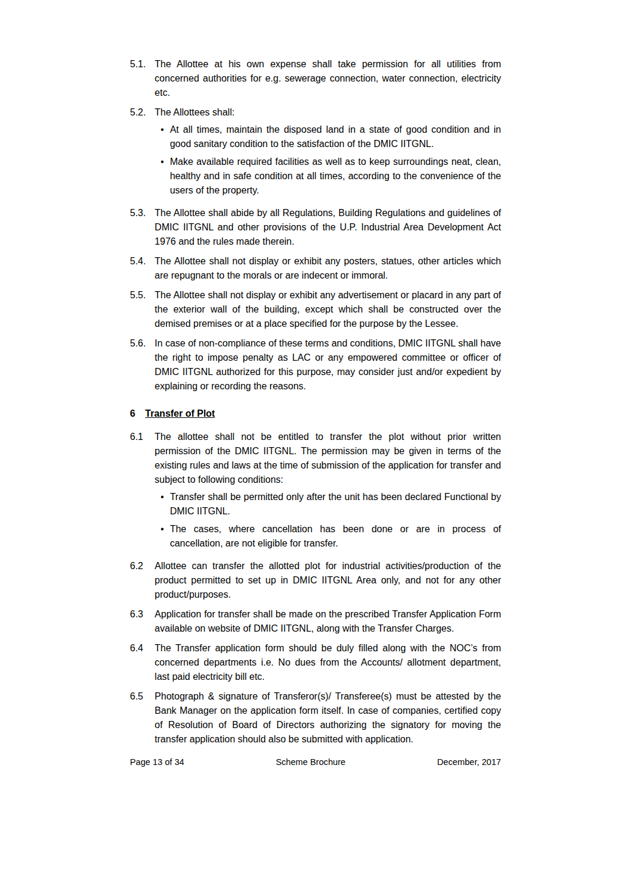5.1. The Allottee at his own expense shall take permission for all utilities from concerned authorities for e.g. sewerage connection, water connection, electricity etc.
5.2. The Allottees shall:
• At all times, maintain the disposed land in a state of good condition and in good sanitary condition to the satisfaction of the DMIC IITGNL.
• Make available required facilities as well as to keep surroundings neat, clean, healthy and in safe condition at all times, according to the convenience of the users of the property.
5.3. The Allottee shall abide by all Regulations, Building Regulations and guidelines of DMIC IITGNL and other provisions of the U.P. Industrial Area Development Act 1976 and the rules made therein.
5.4. The Allottee shall not display or exhibit any posters, statues, other articles which are repugnant to the morals or are indecent or immoral.
5.5. The Allottee shall not display or exhibit any advertisement or placard in any part of the exterior wall of the building, except which shall be constructed over the demised premises or at a place specified for the purpose by the Lessee.
5.6. In case of non-compliance of these terms and conditions, DMIC IITGNL shall have the right to impose penalty as LAC or any empowered committee or officer of DMIC IITGNL authorized for this purpose, may consider just and/or expedient by explaining or recording the reasons.
6 Transfer of Plot
6.1 The allottee shall not be entitled to transfer the plot without prior written permission of the DMIC IITGNL. The permission may be given in terms of the existing rules and laws at the time of submission of the application for transfer and subject to following conditions:
• Transfer shall be permitted only after the unit has been declared Functional by DMIC IITGNL.
• The cases, where cancellation has been done or are in process of cancellation, are not eligible for transfer.
6.2 Allottee can transfer the allotted plot for industrial activities/production of the product permitted to set up in DMIC IITGNL Area only, and not for any other product/purposes.
6.3 Application for transfer shall be made on the prescribed Transfer Application Form available on website of DMIC IITGNL, along with the Transfer Charges.
6.4 The Transfer application form should be duly filled along with the NOC’s from concerned departments i.e. No dues from the Accounts/ allotment department, last paid electricity bill etc.
6.5 Photograph & signature of Transferor(s)/ Transferee(s) must be attested by the Bank Manager on the application form itself. In case of companies, certified copy of Resolution of Board of Directors authorizing the signatory for moving the transfer application should also be submitted with application.
Page 13 of 34 Scheme Brochure December, 2017